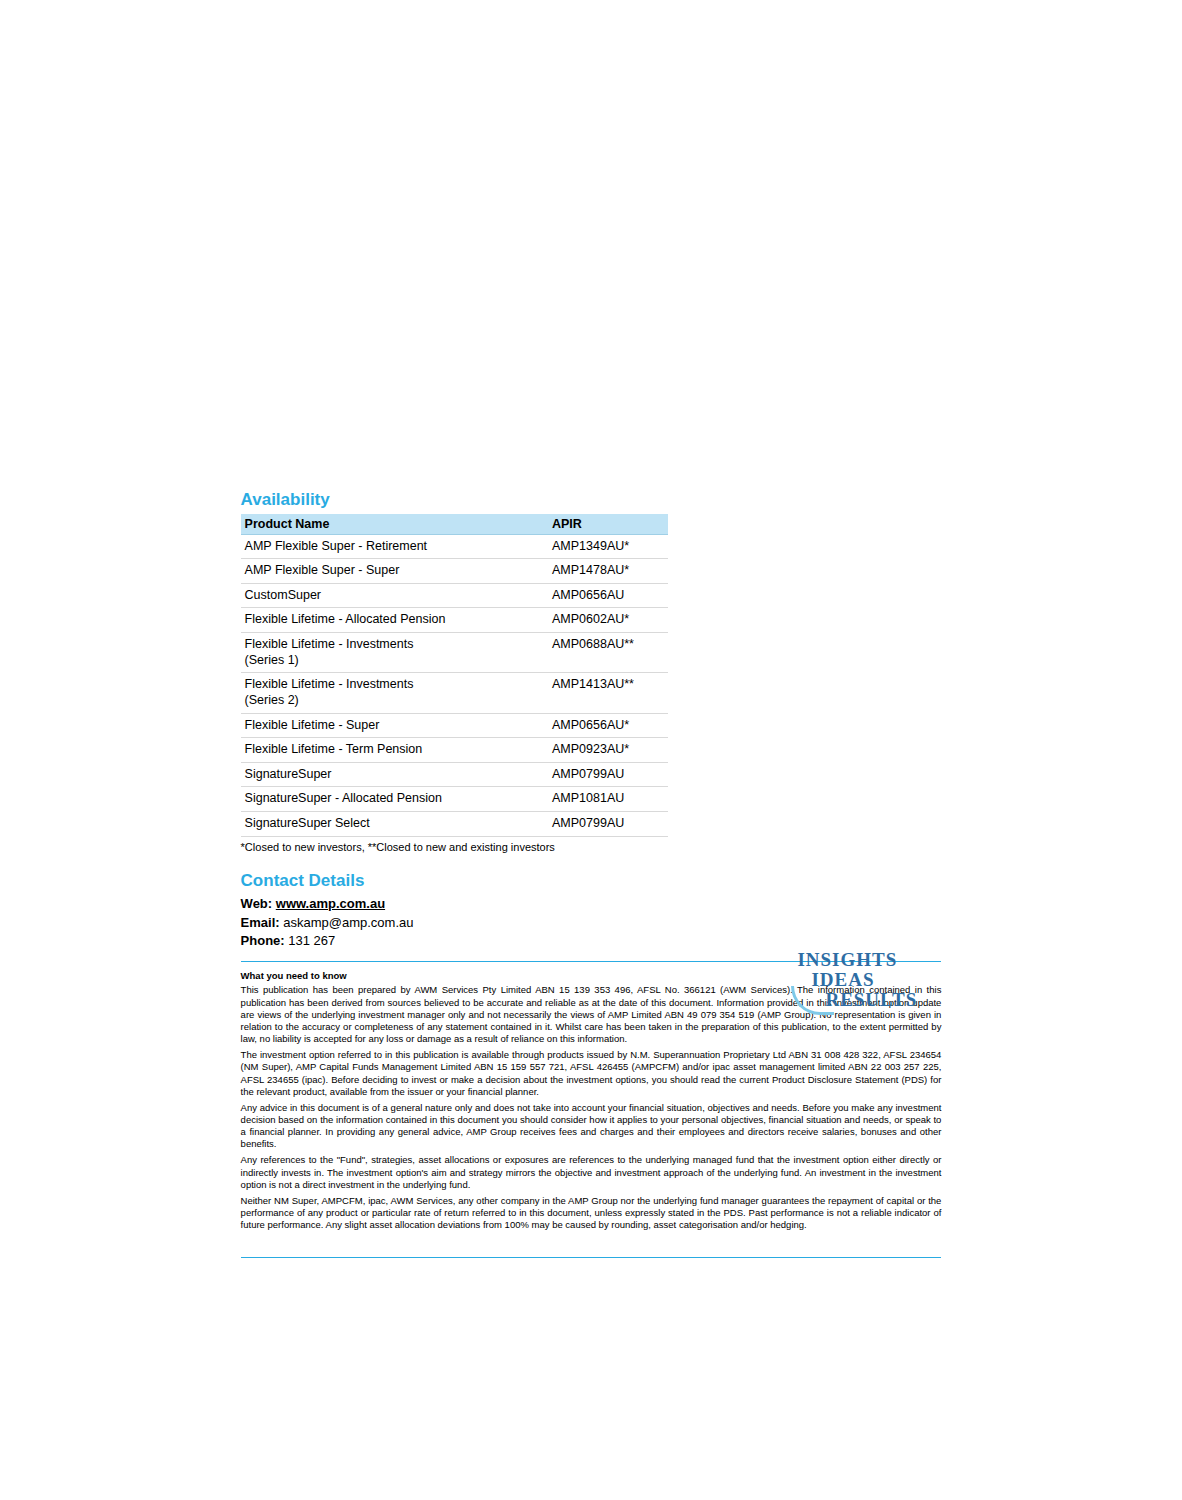Availability
| Product Name | APIR |
| --- | --- |
| AMP Flexible Super - Retirement | AMP1349AU* |
| AMP Flexible Super - Super | AMP1478AU* |
| CustomSuper | AMP0656AU |
| Flexible Lifetime - Allocated Pension | AMP0602AU* |
| Flexible Lifetime - Investments (Series 1) | AMP0688AU** |
| Flexible Lifetime - Investments (Series 2) | AMP1413AU** |
| Flexible Lifetime - Super | AMP0656AU* |
| Flexible Lifetime - Term Pension | AMP0923AU* |
| SignatureSuper | AMP0799AU |
| SignatureSuper - Allocated Pension | AMP1081AU |
| SignatureSuper Select | AMP0799AU |
*Closed to new investors, **Closed to new and existing investors
Contact Details
Web: www.amp.com.au
Email: askamp@amp.com.au
Phone: 131 267
INSIGHTS
IDEAS
RESULTS
What you need to know
This publication has been prepared by AWM Services Pty Limited ABN 15 139 353 496, AFSL No. 366121 (AWM Services). The information contained in this publication has been derived from sources believed to be accurate and reliable as at the date of this document. Information provided in this investment option update are views of the underlying investment manager only and not necessarily the views of AMP Limited ABN 49 079 354 519 (AMP Group). No representation is given in relation to the accuracy or completeness of any statement contained in it. Whilst care has been taken in the preparation of this publication, to the extent permitted by law, no liability is accepted for any loss or damage as a result of reliance on this information.
The investment option referred to in this publication is available through products issued by N.M. Superannuation Proprietary Ltd ABN 31 008 428 322, AFSL 234654 (NM Super), AMP Capital Funds Management Limited ABN 15 159 557 721, AFSL 426455 (AMPCFM) and/or ipac asset management limited ABN 22 003 257 225, AFSL 234655 (ipac). Before deciding to invest or make a decision about the investment options, you should read the current Product Disclosure Statement (PDS) for the relevant product, available from the issuer or your financial planner.
Any advice in this document is of a general nature only and does not take into account your financial situation, objectives and needs. Before you make any investment decision based on the information contained in this document you should consider how it applies to your personal objectives, financial situation and needs, or speak to a financial planner. In providing any general advice, AMP Group receives fees and charges and their employees and directors receive salaries, bonuses and other benefits.
Any references to the "Fund", strategies, asset allocations or exposures are references to the underlying managed fund that the investment option either directly or indirectly invests in. The investment option's aim and strategy mirrors the objective and investment approach of the underlying fund. An investment in the investment option is not a direct investment in the underlying fund.
Neither NM Super, AMPCFM, ipac, AWM Services, any other company in the AMP Group nor the underlying fund manager guarantees the repayment of capital or the performance of any product or particular rate of return referred to in this document, unless expressly stated in the PDS. Past performance is not a reliable indicator of future performance. Any slight asset allocation deviations from 100% may be caused by rounding, asset categorisation and/or hedging.